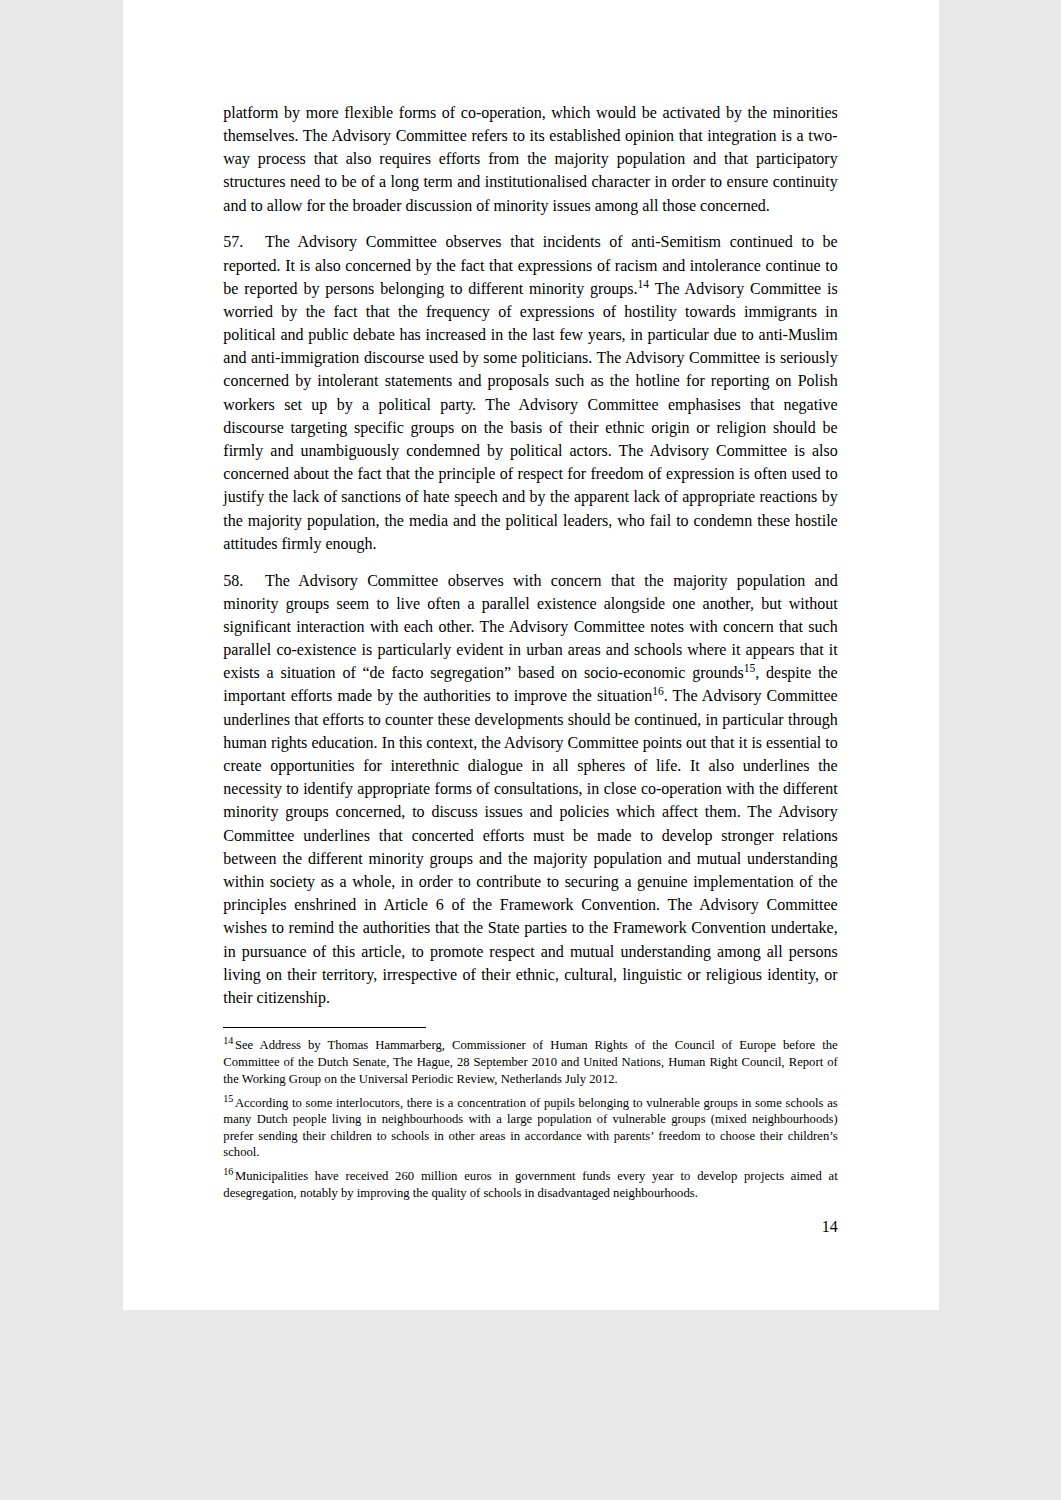platform by more flexible forms of co-operation, which would be activated by the minorities themselves. The Advisory Committee refers to its established opinion that integration is a two-way process that also requires efforts from the majority population and that participatory structures need to be of a long term and institutionalised character in order to ensure continuity and to allow for the broader discussion of minority issues among all those concerned.
57. The Advisory Committee observes that incidents of anti-Semitism continued to be reported. It is also concerned by the fact that expressions of racism and intolerance continue to be reported by persons belonging to different minority groups.14 The Advisory Committee is worried by the fact that the frequency of expressions of hostility towards immigrants in political and public debate has increased in the last few years, in particular due to anti-Muslim and anti-immigration discourse used by some politicians. The Advisory Committee is seriously concerned by intolerant statements and proposals such as the hotline for reporting on Polish workers set up by a political party. The Advisory Committee emphasises that negative discourse targeting specific groups on the basis of their ethnic origin or religion should be firmly and unambiguously condemned by political actors. The Advisory Committee is also concerned about the fact that the principle of respect for freedom of expression is often used to justify the lack of sanctions of hate speech and by the apparent lack of appropriate reactions by the majority population, the media and the political leaders, who fail to condemn these hostile attitudes firmly enough.
58. The Advisory Committee observes with concern that the majority population and minority groups seem to live often a parallel existence alongside one another, but without significant interaction with each other. The Advisory Committee notes with concern that such parallel co-existence is particularly evident in urban areas and schools where it appears that it exists a situation of “de facto segregation” based on socio-economic grounds15, despite the important efforts made by the authorities to improve the situation16. The Advisory Committee underlines that efforts to counter these developments should be continued, in particular through human rights education. In this context, the Advisory Committee points out that it is essential to create opportunities for interethnic dialogue in all spheres of life. It also underlines the necessity to identify appropriate forms of consultations, in close co-operation with the different minority groups concerned, to discuss issues and policies which affect them. The Advisory Committee underlines that concerted efforts must be made to develop stronger relations between the different minority groups and the majority population and mutual understanding within society as a whole, in order to contribute to securing a genuine implementation of the principles enshrined in Article 6 of the Framework Convention. The Advisory Committee wishes to remind the authorities that the State parties to the Framework Convention undertake, in pursuance of this article, to promote respect and mutual understanding among all persons living on their territory, irrespective of their ethnic, cultural, linguistic or religious identity, or their citizenship.
14 See Address by Thomas Hammarberg, Commissioner of Human Rights of the Council of Europe before the Committee of the Dutch Senate, The Hague, 28 September 2010 and United Nations, Human Right Council, Report of the Working Group on the Universal Periodic Review, Netherlands July 2012.
15 According to some interlocutors, there is a concentration of pupils belonging to vulnerable groups in some schools as many Dutch people living in neighbourhoods with a large population of vulnerable groups (mixed neighbourhoods) prefer sending their children to schools in other areas in accordance with parents’ freedom to choose their children’s school.
16 Municipalities have received 260 million euros in government funds every year to develop projects aimed at desegregation, notably by improving the quality of schools in disadvantaged neighbourhoods.
14